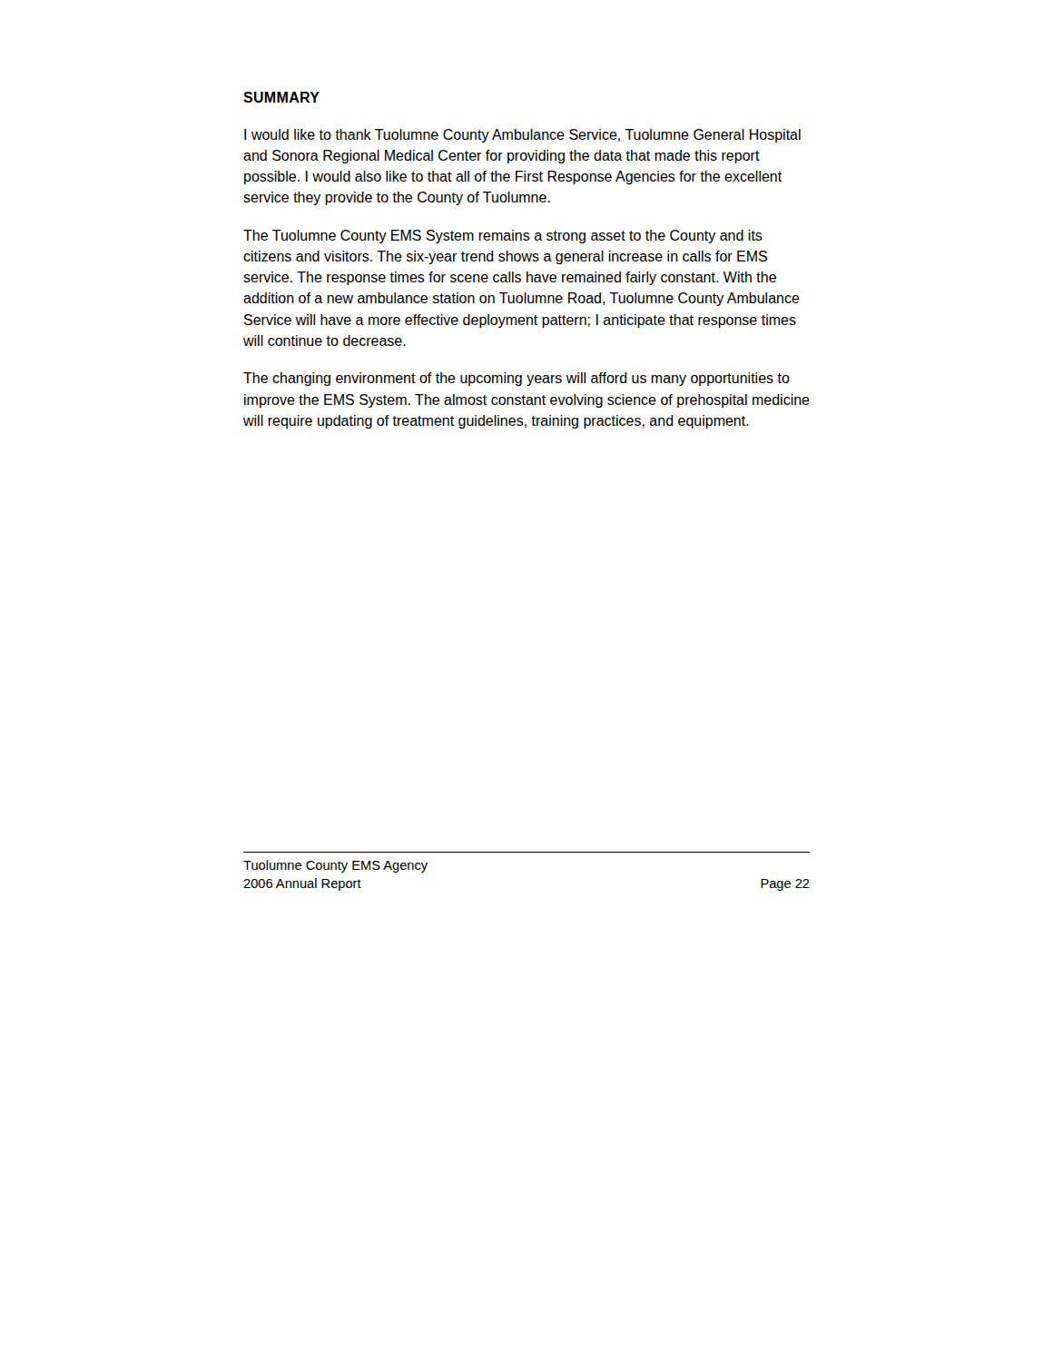SUMMARY
I would like to thank Tuolumne County Ambulance Service, Tuolumne General Hospital and Sonora Regional Medical Center for providing the data that made this report possible. I would also like to that all of the First Response Agencies for the excellent service they provide to the County of Tuolumne.
The Tuolumne County EMS System remains a strong asset to the County and its citizens and visitors. The six-year trend shows a general increase in calls for EMS service. The response times for scene calls have remained fairly constant. With the addition of a new ambulance station on Tuolumne Road, Tuolumne County Ambulance Service will have a more effective deployment pattern; I anticipate that response times will continue to decrease.
The changing environment of the upcoming years will afford us many opportunities to improve the EMS System. The almost constant evolving science of prehospital medicine will require updating of treatment guidelines, training practices, and equipment.
Tuolumne County EMS Agency
2006 Annual Report
Page 22